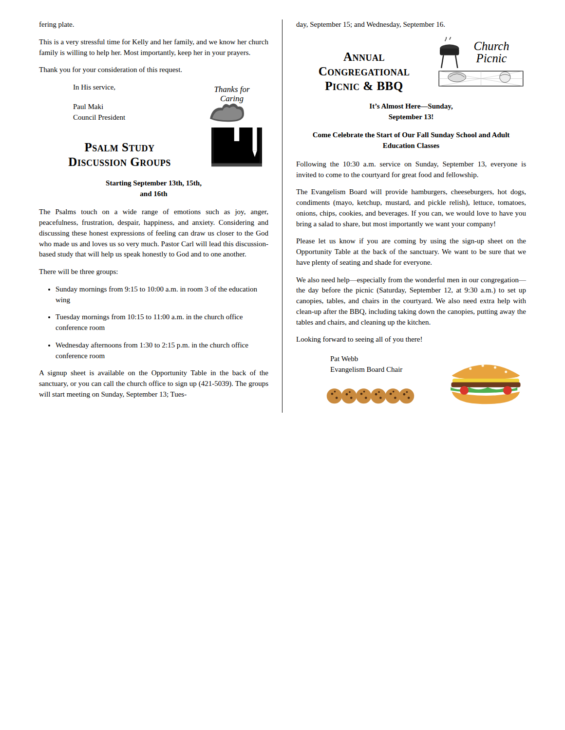fering plate.
This is a very stressful time for Kelly and her family, and we know her church family is willing to help her. Most importantly, keep her in your prayers.
Thank you for your consideration of this request.
In His service,
Paul Maki
Council President
Psalm Study
Discussion Groups
Starting September 13th, 15th,
and 16th
The Psalms touch on a wide range of emotions such as joy, anger, peacefulness, frustration, despair, happiness, and anxiety. Considering and discussing these honest expressions of feeling can draw us closer to the God who made us and loves us so very much. Pastor Carl will lead this discussion-based study that will help us speak honestly to God and to one another.
There will be three groups:
Sunday mornings from 9:15 to 10:00 a.m. in room 3 of the education wing
Tuesday mornings from 10:15 to 11:00 a.m. in the church office conference room
Wednesday afternoons from 1:30 to 2:15 p.m. in the church office conference room
A signup sheet is available on the Opportunity Table in the back of the sanctuary, or you can call the church office to sign up (421-5039). The groups will start meeting on Sunday, September 13; Tues-
day, September 15; and Wednesday, September 16.
Annual
Congregational
Picnic & BBQ
It’s Almost Here—Sunday,
September 13!
Come Celebrate the Start of Our Fall Sunday School and Adult Education Classes
Following the 10:30 a.m. service on Sunday, September 13, everyone is invited to come to the courtyard for great food and fellowship.
The Evangelism Board will provide hamburgers, cheeseburgers, hot dogs, condiments (mayo, ketchup, mustard, and pickle relish), lettuce, tomatoes, onions, chips, cookies, and beverages. If you can, we would love to have you bring a salad to share, but most importantly we want your company!
Please let us know if you are coming by using the sign-up sheet on the Opportunity Table at the back of the sanctuary. We want to be sure that we have plenty of seating and shade for everyone.
We also need help—especially from the wonderful men in our congregation—the day before the picnic (Saturday, September 12, at 9:30 a.m.) to set up canopies, tables, and chairs in the courtyard. We also need extra help with clean-up after the BBQ, including taking down the canopies, putting away the tables and chairs, and cleaning up the kitchen.
Looking forward to seeing all of you there!
Pat Webb
Evangelism Board Chair